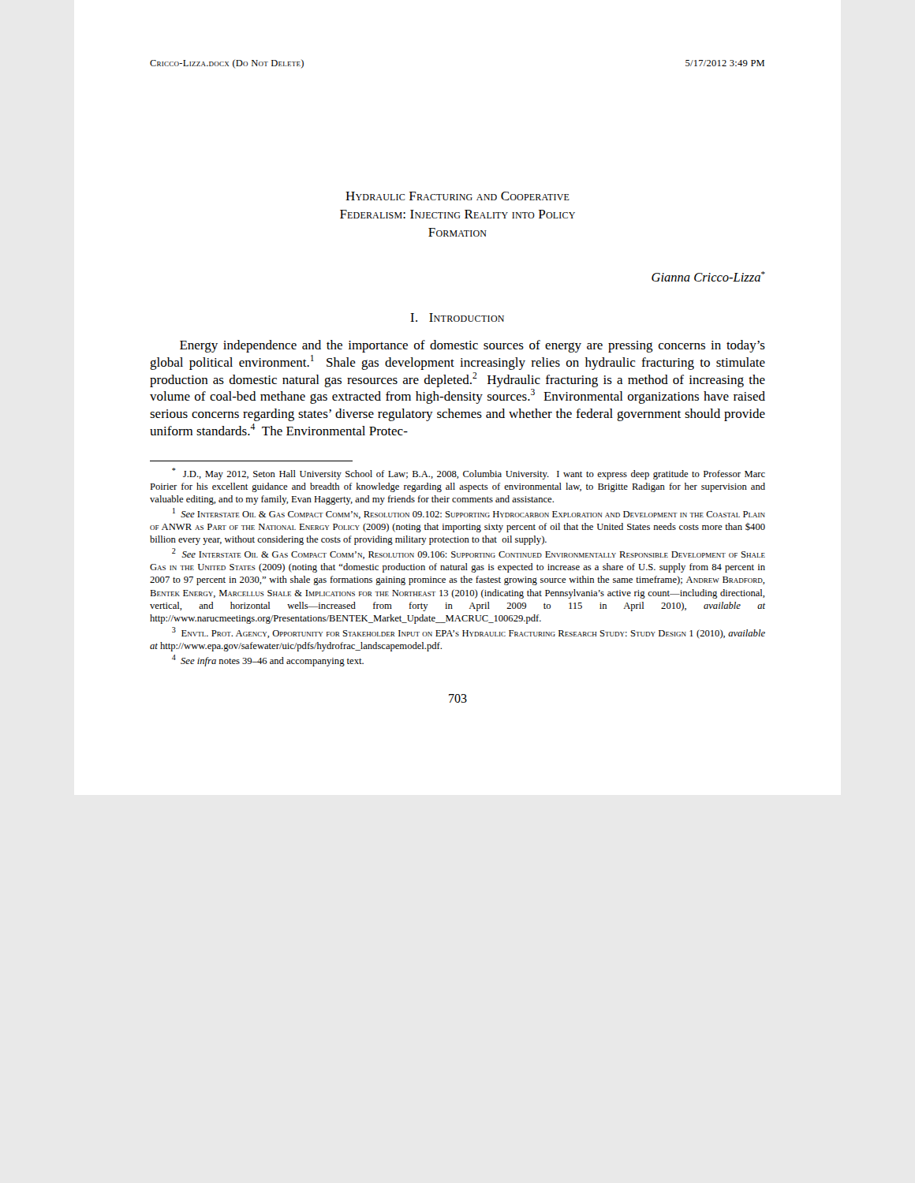Cricco-Lizza.docx (Do Not Delete) 5/17/2012 3:49 PM
Hydraulic Fracturing and Cooperative
Federalism: Injecting Reality into Policy
Formation
Gianna Cricco-Lizza*
I. Introduction
Energy independence and the importance of domestic sources of energy are pressing concerns in today’s global political environment.1 Shale gas development increasingly relies on hydraulic fracturing to stimulate production as domestic natural gas resources are depleted.2 Hydraulic fracturing is a method of increasing the volume of coal-bed methane gas extracted from high-density sources.3 Environmental organizations have raised serious concerns regarding states’ diverse regulatory schemes and whether the federal government should provide uniform standards.4 The Environmental Protec-
* J.D., May 2012, Seton Hall University School of Law; B.A., 2008, Columbia University. I want to express deep gratitude to Professor Marc Poirier for his excellent guidance and breadth of knowledge regarding all aspects of environmental law, to Brigitte Radigan for her supervision and valuable editing, and to my family, Evan Haggerty, and my friends for their comments and assistance.
1 See Interstate Oil & Gas Compact Comm’n, Resolution 09.102: Supporting Hydrocarbon Exploration and Development in the Coastal Plain of ANWR as Part of the National Energy Policy (2009) (noting that importing sixty percent of oil that the United States needs costs more than $400 billion every year, without considering the costs of providing military protection to that oil supply).
2 See Interstate Oil & Gas Compact Comm’n, Resolution 09.106: Supporting Continued Environmentally Responsible Development of Shale Gas in the United States (2009) (noting that “domestic production of natural gas is expected to increase as a share of U.S. supply from 84 percent in 2007 to 97 percent in 2030,” with shale gas formations gaining promince as the fastest growing source within the same timeframe); Andrew Bradford, Bentek Energy, Marcellus Shale & Implications for the Northeast 13 (2010) (indicating that Pennsylvania’s active rig count—including directional, vertical, and horizontal wells—increased from forty in April 2009 to 115 in April 2010), available at http://www.narucmeetings.org/Presentations/BENTEK_Market_Update__MACRUC_100629.pdf.
3 Envtl. Prot. Agency, Opportunity for Stakeholder Input on EPA’s Hydraulic Fracturing Research Study: Study Design 1 (2010), available at http://www.epa.gov/safewater/uic/pdfs/hydrofrac_landscapemodel.pdf.
4 See infra notes 39–46 and accompanying text.
703